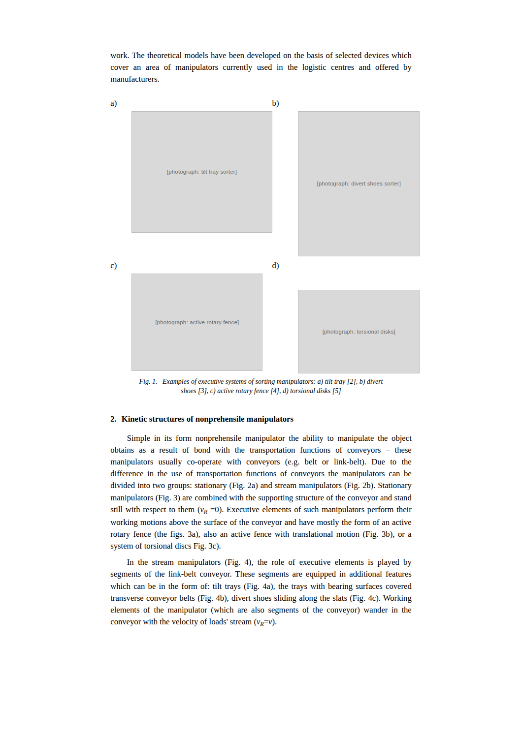work. The theoretical models have been developed on the basis of selected devices which cover an area of manipulators currently used in the logistic centres and offered by manufacturers.
| a) [photograph: tilt tray sorter] | b) [photograph: divert shoes sorter] |
| c) [photograph: active rotary fence] | d) [photograph: torsional disks] |
Fig. 1. Examples of executive systems of sorting manipulators: a) tilt tray [2], b) divert shoes [3], c) active rotary fence [4], d) torsional disks [5]
2. Kinetic structures of nonprehensile manipulators
Simple in its form nonprehensile manipulator the ability to manipulate the object obtains as a result of bond with the transportation functions of conveyors – these manipulators usually co-operate with conveyors (e.g. belt or link-belt). Due to the difference in the use of transportation functions of conveyors the manipulators can be divided into two groups: stationary (Fig. 2a) and stream manipulators (Fig. 2b). Stationary manipulators (Fig. 3) are combined with the supporting structure of the conveyor and stand still with respect to them (vR =0). Executive elements of such manipulators perform their working motions above the surface of the conveyor and have mostly the form of an active rotary fence (the figs. 3a), also an active fence with translational motion (Fig. 3b), or a system of torsional discs Fig. 3c).
In the stream manipulators (Fig. 4), the role of executive elements is played by segments of the link-belt conveyor. These segments are equipped in additional features which can be in the form of: tilt trays (Fig. 4a), the trays with bearing surfaces covered transverse conveyor belts (Fig. 4b), divert shoes sliding along the slats (Fig. 4c). Working elements of the manipulator (which are also segments of the conveyor) wander in the conveyor with the velocity of loads' stream (vR=v).